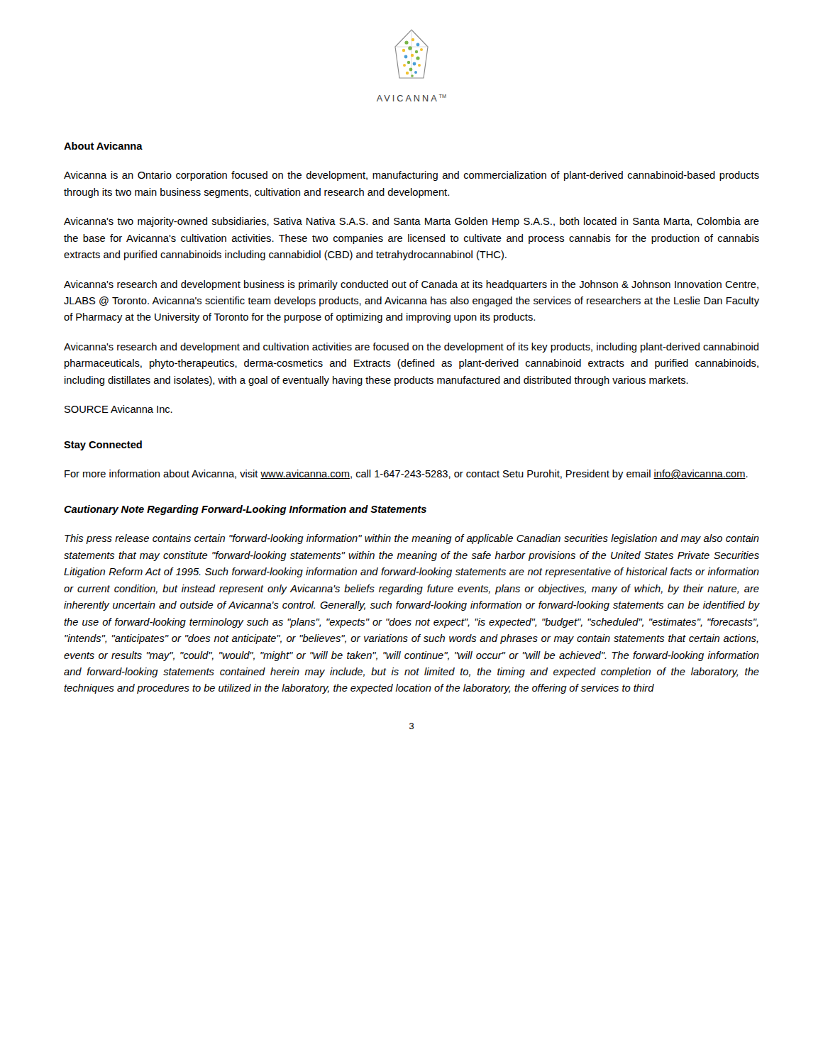AVICANNATM
About Avicanna
Avicanna is an Ontario corporation focused on the development, manufacturing and commercialization of plant-derived cannabinoid-based products through its two main business segments, cultivation and research and development.
Avicanna's two majority-owned subsidiaries, Sativa Nativa S.A.S. and Santa Marta Golden Hemp S.A.S., both located in Santa Marta, Colombia are the base for Avicanna's cultivation activities. These two companies are licensed to cultivate and process cannabis for the production of cannabis extracts and purified cannabinoids including cannabidiol (CBD) and tetrahydrocannabinol (THC).
Avicanna's research and development business is primarily conducted out of Canada at its headquarters in the Johnson & Johnson Innovation Centre, JLABS @ Toronto. Avicanna's scientific team develops products, and Avicanna has also engaged the services of researchers at the Leslie Dan Faculty of Pharmacy at the University of Toronto for the purpose of optimizing and improving upon its products.
Avicanna's research and development and cultivation activities are focused on the development of its key products, including plant-derived cannabinoid pharmaceuticals, phyto-therapeutics, derma-cosmetics and Extracts (defined as plant-derived cannabinoid extracts and purified cannabinoids, including distillates and isolates), with a goal of eventually having these products manufactured and distributed through various markets.
SOURCE Avicanna Inc.
Stay Connected
For more information about Avicanna, visit www.avicanna.com, call 1-647-243-5283, or contact Setu Purohit, President by email info@avicanna.com.
Cautionary Note Regarding Forward-Looking Information and Statements
This press release contains certain "forward-looking information" within the meaning of applicable Canadian securities legislation and may also contain statements that may constitute "forward-looking statements" within the meaning of the safe harbor provisions of the United States Private Securities Litigation Reform Act of 1995. Such forward-looking information and forward-looking statements are not representative of historical facts or information or current condition, but instead represent only Avicanna's beliefs regarding future events, plans or objectives, many of which, by their nature, are inherently uncertain and outside of Avicanna's control. Generally, such forward-looking information or forward-looking statements can be identified by the use of forward-looking terminology such as "plans", "expects" or "does not expect", "is expected", "budget", "scheduled", "estimates", "forecasts", "intends", "anticipates" or "does not anticipate", or "believes", or variations of such words and phrases or may contain statements that certain actions, events or results "may", "could", "would", "might" or "will be taken", "will continue", "will occur" or "will be achieved". The forward-looking information and forward-looking statements contained herein may include, but is not limited to, the timing and expected completion of the laboratory, the techniques and procedures to be utilized in the laboratory, the expected location of the laboratory, the offering of services to third
3